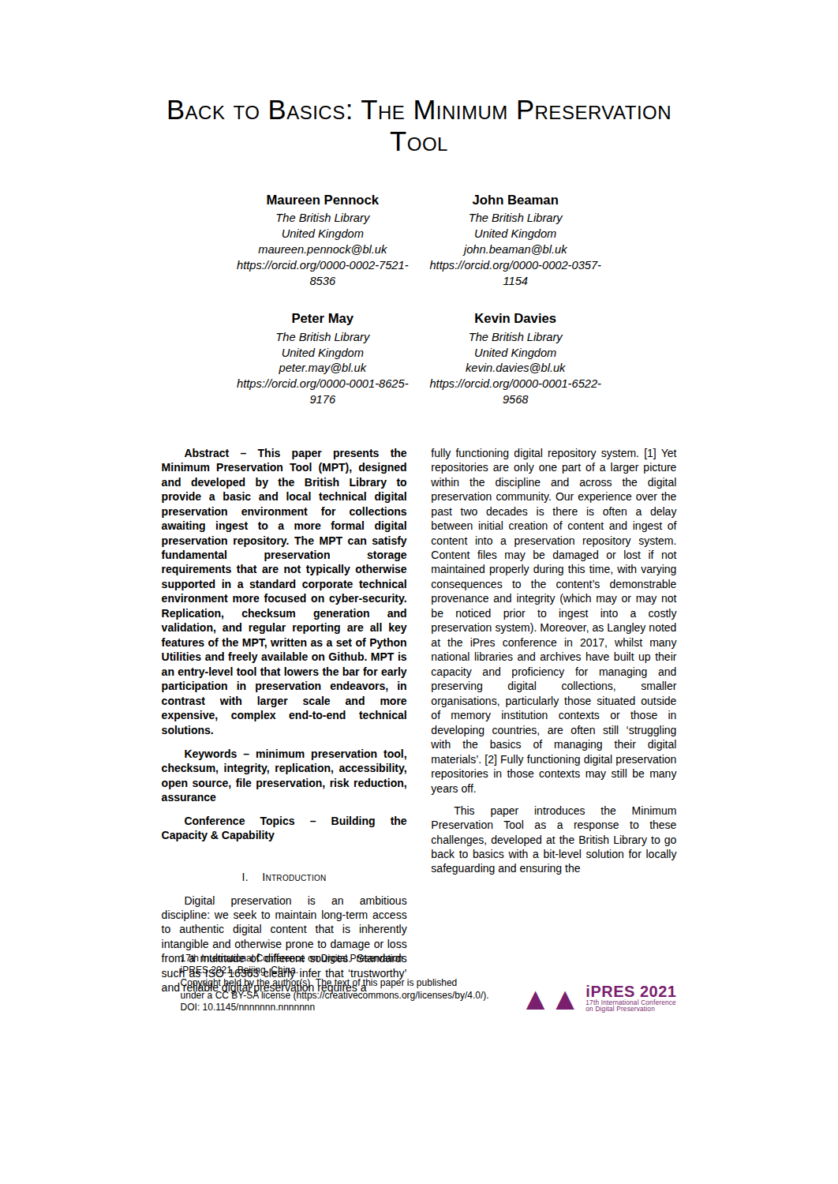Back to Basics: The Minimum Preservation Tool
Maureen Pennock
The British Library
United Kingdom
maureen.pennock@bl.uk
https://orcid.org/0000-0002-7521-8536
John Beaman
The British Library
United Kingdom
john.beaman@bl.uk
https://orcid.org/0000-0002-0357-1154
Peter May
The British Library
United Kingdom
peter.may@bl.uk
https://orcid.org/0000-0001-8625-9176
Kevin Davies
The British Library
United Kingdom
kevin.davies@bl.uk
https://orcid.org/0000-0001-6522-9568
Abstract – This paper presents the Minimum Preservation Tool (MPT), designed and developed by the British Library to provide a basic and local technical digital preservation environment for collections awaiting ingest to a more formal digital preservation repository. The MPT can satisfy fundamental preservation storage requirements that are not typically otherwise supported in a standard corporate technical environment more focused on cyber-security. Replication, checksum generation and validation, and regular reporting are all key features of the MPT, written as a set of Python Utilities and freely available on Github. MPT is an entry-level tool that lowers the bar for early participation in preservation endeavors, in contrast with larger scale and more expensive, complex end-to-end technical solutions.
Keywords – minimum preservation tool, checksum, integrity, replication, accessibility, open source, file preservation, risk reduction, assurance
Conference Topics – Building the Capacity & Capability
I. Introduction
Digital preservation is an ambitious discipline: we seek to maintain long-term access to authentic digital content that is inherently intangible and otherwise prone to damage or loss from a multitude of different sources. Standards such as ISO 16363 clearly infer that ‘trustworthy’ and reliable digital preservation requires a
fully functioning digital repository system. [1] Yet repositories are only one part of a larger picture within the discipline and across the digital preservation community. Our experience over the past two decades is there is often a delay between initial creation of content and ingest of content into a preservation repository system. Content files may be damaged or lost if not maintained properly during this time, with varying consequences to the content’s demonstrable provenance and integrity (which may or may not be noticed prior to ingest into a costly preservation system). Moreover, as Langley noted at the iPres conference in 2017, whilst many national libraries and archives have built up their capacity and proficiency for managing and preserving digital collections, smaller organisations, particularly those situated outside of memory institution contexts or those in developing countries, are often still ‘struggling with the basics of managing their digital materials’. [2] Fully functioning digital preservation repositories in those contexts may still be many years off.
This paper introduces the Minimum Preservation Tool as a response to these challenges, developed at the British Library to go back to basics with a bit-level solution for locally safeguarding and ensuring the
17th International Conference on Digital Preservation
iPRES 2021, Beijing, China.
Copyright held by the author(s). The text of this paper is published
under a CC BY-SA license (https://creativecommons.org/licenses/by/4.0/).
DOI: 10.1145/nnnnnnn.nnnnnnn
▲▲ iPRES 2021 17th International Conference
on Digital Preservation